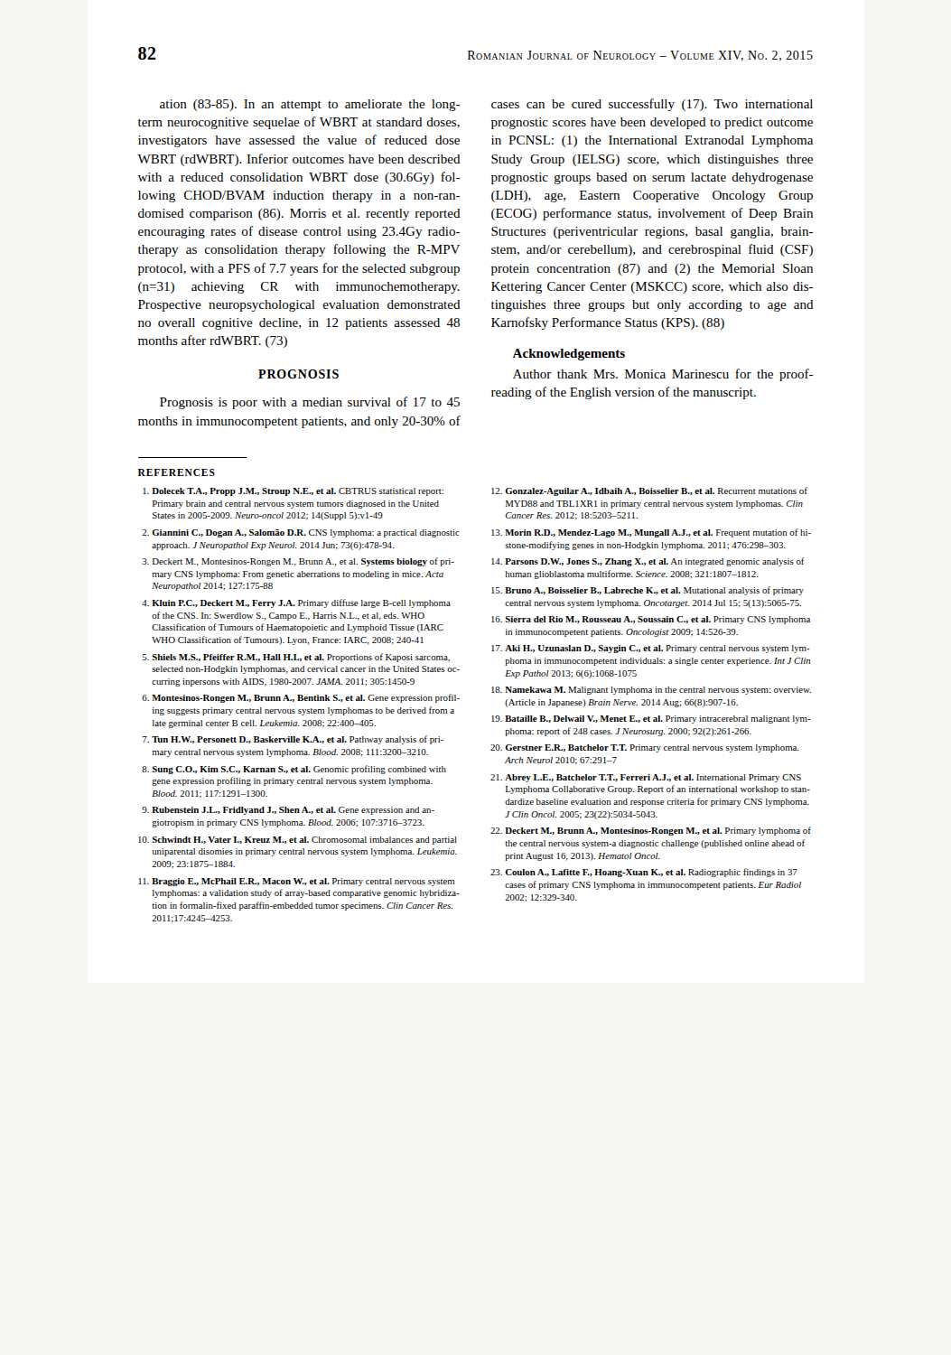82
Romanian Journal of Neurology – Volume XIV, No. 2, 2015
ation (83-85). In an attempt to ameliorate the long-term neurocognitive sequelae of WBRT at standard doses, investigators have assessed the value of reduced dose WBRT (rdWBRT). Inferior outcomes have been described with a reduced consolidation WBRT dose (30.6Gy) following CHOD/BVAM induction therapy in a non-randomised comparison (86). Morris et al. recently reported encouraging rates of disease control using 23.4Gy radiotherapy as consolidation therapy following the R-MPV protocol, with a PFS of 7.7 years for the selected subgroup (n=31) achieving CR with immunochemotherapy. Prospective neuropsychological evaluation demonstrated no overall cognitive decline, in 12 patients assessed 48 months after rdWBRT. (73)
Prognosis
Prognosis is poor with a median survival of 17 to 45 months in immunocompetent patients, and only 20-30% of cases can be cured successfully (17). Two international prognostic scores have been developed to predict outcome in PCNSL: (1) the International Extranodal Lymphoma Study Group (IELSG) score, which distinguishes three prognostic groups based on serum lactate dehydrogenase (LDH), age, Eastern Cooperative Oncology Group (ECOG) performance status, involvement of Deep Brain Structures (periventricular regions, basal ganglia, brainstem, and/or cerebellum), and cerebrospinal fluid (CSF) protein concentration (87) and (2) the Memorial Sloan Kettering Cancer Center (MSKCC) score, which also distinguishes three groups but only according to age and Karnofsky Performance Status (KPS). (88)
Acknowledgements
Author thank Mrs. Monica Marinescu for the proofreading of the English version of the manuscript.
References
Dolecek T.A., Propp J.M., Stroup N.E., et al. CBTRUS statistical report: Primary brain and central nervous system tumors diagnosed in the United States in 2005-2009. Neuro-oncol 2012; 14(Suppl 5):v1-49
Giannini C., Dogan A., Salomão D.R. CNS lymphoma: a practical diagnostic approach. J Neuropathol Exp Neurol. 2014 Jun; 73(6):478-94.
Deckert M., Montesinos-Rongen M., Brunn A., et al. Systems biology of primary CNS lymphoma: From genetic aberrations to modeling in mice. Acta Neuropathol 2014; 127:175-88
Kluin P.C., Deckert M., Ferry J.A. Primary diffuse large B-cell lymphoma of the CNS. In: Swerdlow S., Campo E., Harris N.L., et al, eds. WHO Classification of Tumours of Haematopoietic and Lymphoid Tissue (IARC WHO Classification of Tumours). Lyon, France: IARC, 2008; 240-41
Shiels M.S., Pfeiffer R.M., Hall H.I., et al. Proportions of Kaposi sarcoma, selected non-Hodgkin lymphomas, and cervical cancer in the United States occurring inpersons with AIDS, 1980-2007. JAMA. 2011; 305:1450-9
Montesinos-Rongen M., Brunn A., Bentink S., et al. Gene expression profiling suggests primary central nervous system lymphomas to be derived from a late germinal center B cell. Leukemia. 2008; 22:400–405.
Tun H.W., Personett D., Baskerville K.A., et al. Pathway analysis of primary central nervous system lymphoma. Blood. 2008; 111:3200–3210.
Sung C.O., Kim S.C., Karnan S., et al. Genomic profiling combined with gene expression profiling in primary central nervous system lymphoma. Blood. 2011; 117:1291–1300.
Rubenstein J.L., Fridlyand J., Shen A., et al. Gene expression and angiotropism in primary CNS lymphoma. Blood. 2006; 107:3716–3723.
Schwindt H., Vater I., Kreuz M., et al. Chromosomal imbalances and partial uniparental disomies in primary central nervous system lymphoma. Leukemia. 2009; 23:1875–1884.
Braggio E., McPhail E.R., Macon W., et al. Primary central nervous system lymphomas: a validation study of array-based comparative genomic hybridization in formalin-fixed paraffin-embedded tumor specimens. Clin Cancer Res. 2011;17:4245–4253.
Gonzalez-Aguilar A., Idbaih A., Boisselier B., et al. Recurrent mutations of MYD88 and TBL1XR1 in primary central nervous system lymphomas. Clin Cancer Res. 2012; 18:5203–5211.
Morin R.D., Mendez-Lago M., Mungall A.J., et al. Frequent mutation of histone-modifying genes in non-Hodgkin lymphoma. 2011; 476:298–303.
Parsons D.W., Jones S., Zhang X., et al. An integrated genomic analysis of human glioblastoma multiforme. Science. 2008; 321:1807–1812.
Bruno A., Boisselier B., Labreche K., et al. Mutational analysis of primary central nervous system lymphoma. Oncotarget. 2014 Jul 15; 5(13):5065-75.
Sierra del Rio M., Rousseau A., Soussain C., et al. Primary CNS lymphoma in immunocompetent patients. Oncologist 2009; 14:526-39.
Aki H., Uzunaslan D., Saygin C., et al. Primary central nervous system lymphoma in immunocompetent individuals: a single center experience. Int J Clin Exp Pathol 2013; 6(6):1068-1075
Namekawa M. Malignant lymphoma in the central nervous system: overview. (Article in Japanese) Brain Nerve. 2014 Aug; 66(8):907-16.
Bataille B., Delwail V., Menet E., et al. Primary intracerebral malignant lymphoma: report of 248 cases. J Neurosurg. 2000; 92(2):261-266.
Gerstner E.R., Batchelor T.T. Primary central nervous system lymphoma. Arch Neurol 2010; 67:291–7
Abrey L.E., Batchelor T.T., Ferreri A.J., et al. International Primary CNS Lymphoma Collaborative Group. Report of an international workshop to standardize baseline evaluation and response criteria for primary CNS lymphoma. J Clin Oncol. 2005; 23(22):5034-5043.
Deckert M., Brunn A., Montesinos-Rongen M., et al. Primary lymphoma of the central nervous system-a diagnostic challenge (published online ahead of print August 16, 2013). Hematol Oncol.
Coulon A., Lafitte F., Hoang-Xuan K., et al. Radiographic findings in 37 cases of primary CNS lymphoma in immunocompetent patients. Eur Radiol 2002; 12:329-340.